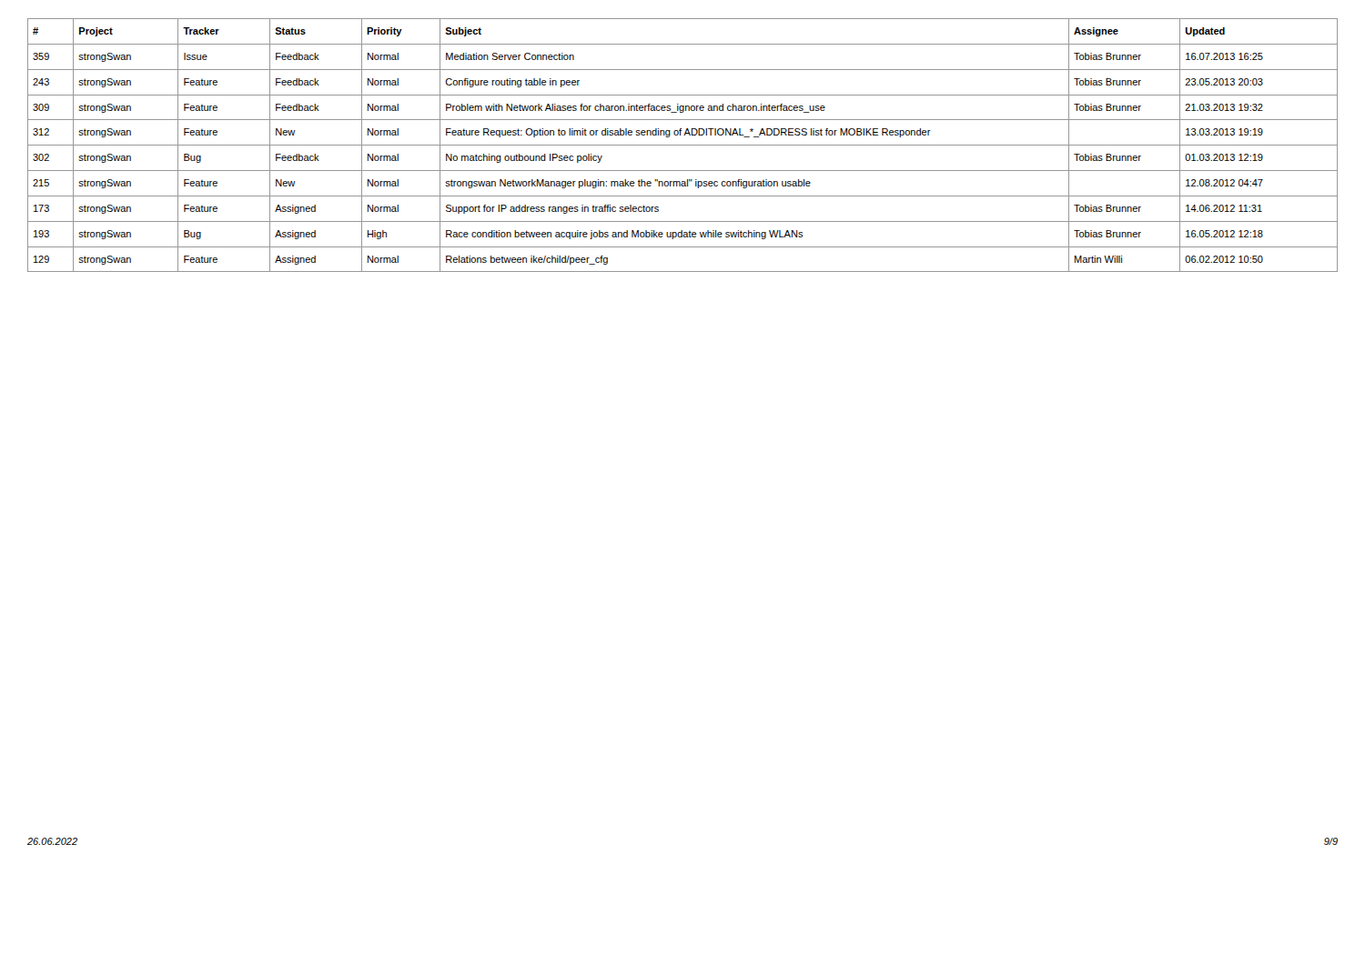| # | Project | Tracker | Status | Priority | Subject | Assignee | Updated |
| --- | --- | --- | --- | --- | --- | --- | --- |
| 359 | strongSwan | Issue | Feedback | Normal | Mediation Server Connection | Tobias Brunner | 16.07.2013 16:25 |
| 243 | strongSwan | Feature | Feedback | Normal | Configure routing table in peer | Tobias Brunner | 23.05.2013 20:03 |
| 309 | strongSwan | Feature | Feedback | Normal | Problem with Network Aliases for charon.interfaces_ignore and charon.interfaces_use | Tobias Brunner | 21.03.2013 19:32 |
| 312 | strongSwan | Feature | New | Normal | Feature Request: Option to limit or disable sending of ADDITIONAL_*_ADDRESS list for MOBIKE Responder | | 13.03.2013 19:19 |
| 302 | strongSwan | Bug | Feedback | Normal | No matching outbound IPsec policy | Tobias Brunner | 01.03.2013 12:19 |
| 215 | strongSwan | Feature | New | Normal | strongswan NetworkManager plugin: make the "normal" ipsec configuration usable | | 12.08.2012 04:47 |
| 173 | strongSwan | Feature | Assigned | Normal | Support for IP address ranges in traffic selectors | Tobias Brunner | 14.06.2012 11:31 |
| 193 | strongSwan | Bug | Assigned | High | Race condition between acquire jobs and Mobike update while switching WLANs | Tobias Brunner | 16.05.2012 12:18 |
| 129 | strongSwan | Feature | Assigned | Normal | Relations between ike/child/peer_cfg | Martin Willi | 06.02.2012 10:50 |
26.06.2022 9/9